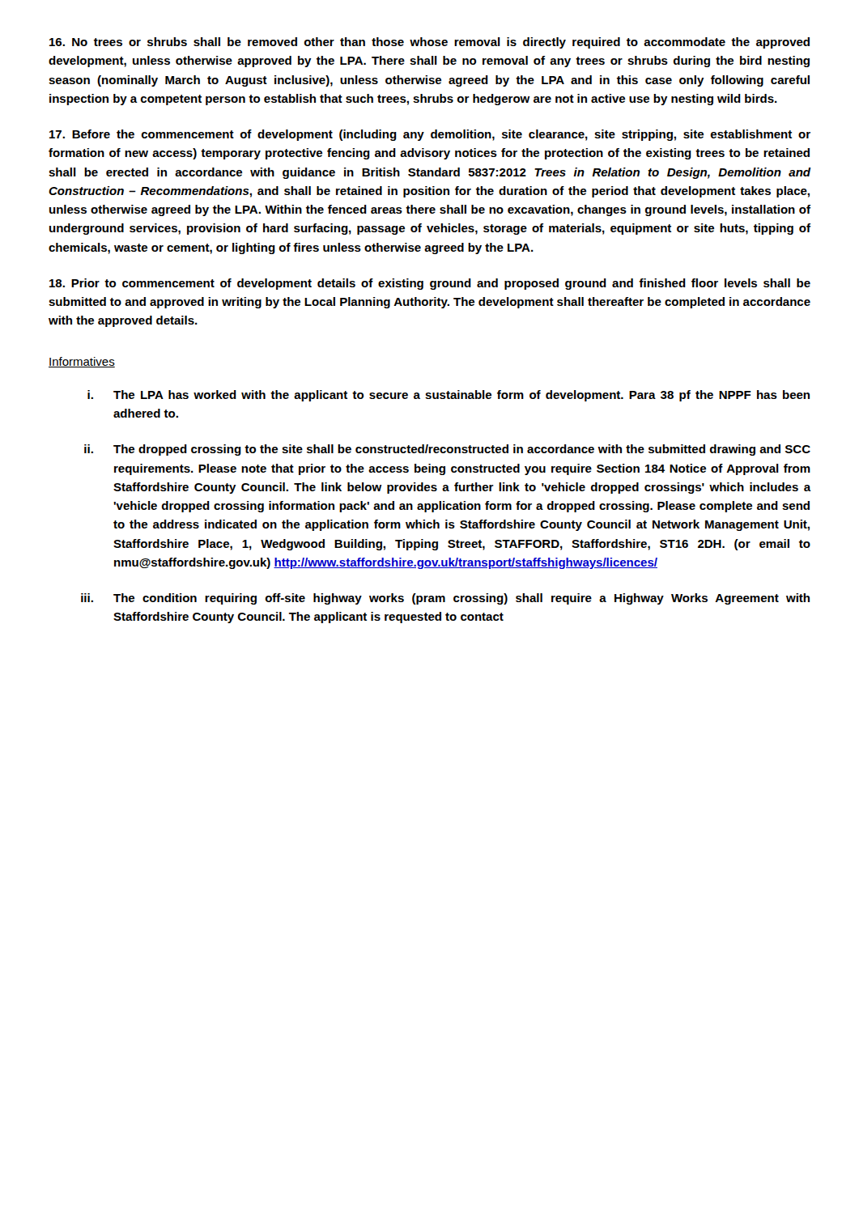16. No trees or shrubs shall be removed other than those whose removal is directly required to accommodate the approved development, unless otherwise approved by the LPA. There shall be no removal of any trees or shrubs during the bird nesting season (nominally March to August inclusive), unless otherwise agreed by the LPA and in this case only following careful inspection by a competent person to establish that such trees, shrubs or hedgerow are not in active use by nesting wild birds.
17. Before the commencement of development (including any demolition, site clearance, site stripping, site establishment or formation of new access) temporary protective fencing and advisory notices for the protection of the existing trees to be retained shall be erected in accordance with guidance in British Standard 5837:2012 Trees in Relation to Design, Demolition and Construction – Recommendations, and shall be retained in position for the duration of the period that development takes place, unless otherwise agreed by the LPA. Within the fenced areas there shall be no excavation, changes in ground levels, installation of underground services, provision of hard surfacing, passage of vehicles, storage of materials, equipment or site huts, tipping of chemicals, waste or cement, or lighting of fires unless otherwise agreed by the LPA.
18. Prior to commencement of development details of existing ground and proposed ground and finished floor levels shall be submitted to and approved in writing by the Local Planning Authority. The development shall thereafter be completed in accordance with the approved details.
Informatives
The LPA has worked with the applicant to secure a sustainable form of development. Para 38 pf the NPPF has been adhered to.
The dropped crossing to the site shall be constructed/reconstructed in accordance with the submitted drawing and SCC requirements. Please note that prior to the access being constructed you require Section 184 Notice of Approval from Staffordshire County Council. The link below provides a further link to 'vehicle dropped crossings' which includes a 'vehicle dropped crossing information pack' and an application form for a dropped crossing. Please complete and send to the address indicated on the application form which is Staffordshire County Council at Network Management Unit, Staffordshire Place, 1, Wedgwood Building, Tipping Street, STAFFORD, Staffordshire, ST16 2DH. (or email to nmu@staffordshire.gov.uk) http://www.staffordshire.gov.uk/transport/staffshighways/licences/
The condition requiring off-site highway works (pram crossing) shall require a Highway Works Agreement with Staffordshire County Council. The applicant is requested to contact